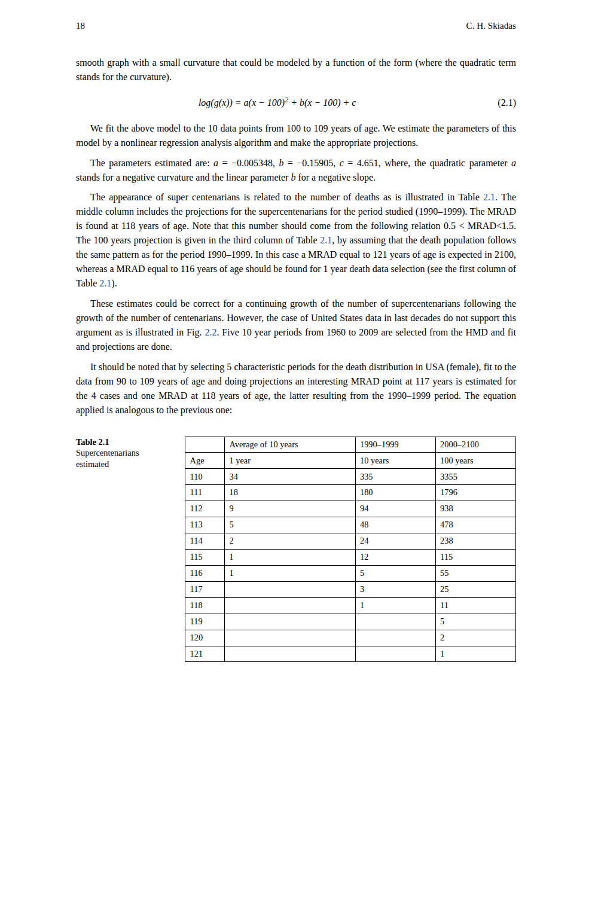18 C. H. Skiadas
smooth graph with a small curvature that could be modeled by a function of the form (where the quadratic term stands for the curvature).
log(g(x)) = a(x − 100)2 + b(x − 100) + c (2.1)
We fit the above model to the 10 data points from 100 to 109 years of age. We estimate the parameters of this model by a nonlinear regression analysis algorithm and make the appropriate projections.
The parameters estimated are: a = −0.005348, b = −0.15905, c = 4.651, where, the quadratic parameter a stands for a negative curvature and the linear parameter b for a negative slope.
The appearance of super centenarians is related to the number of deaths as is illustrated in Table 2.1. The middle column includes the projections for the supercentenarians for the period studied (1990–1999). The MRAD is found at 118 years of age. Note that this number should come from the following relation 0.5 < MRAD<1.5. The 100 years projection is given in the third column of Table 2.1, by assuming that the death population follows the same pattern as for the period 1990–1999. In this case a MRAD equal to 121 years of age is expected in 2100, whereas a MRAD equal to 116 years of age should be found for 1 year death data selection (see the first column of Table 2.1).
These estimates could be correct for a continuing growth of the number of supercentenarians following the growth of the number of centenarians. However, the case of United States data in last decades do not support this argument as is illustrated in Fig. 2.2. Five 10 year periods from 1960 to 2009 are selected from the HMD and fit and projections are done.
It should be noted that by selecting 5 characteristic periods for the death distribution in USA (female), fit to the data from 90 to 109 years of age and doing projections an interesting MRAD point at 117 years is estimated for the 4 cases and one MRAD at 118 years of age, the latter resulting from the 1990–1999 period. The equation applied is analogous to the previous one:
Table 2.1 Supercentenarians estimated
| | Average of 10 years | 1990–1999 | 2000–2100 |
| --- | --- | --- | --- |
| Age | 1 year | 10 years | 100 years |
| 110 | 34 | 335 | 3355 |
| 111 | 18 | 180 | 1796 |
| 112 | 9 | 94 | 938 |
| 113 | 5 | 48 | 478 |
| 114 | 2 | 24 | 238 |
| 115 | 1 | 12 | 115 |
| 116 | 1 | 5 | 55 |
| 117 | | 3 | 25 |
| 118 | | 1 | 11 |
| 119 | | | 5 |
| 120 | | | 2 |
| 121 | | | 1 |